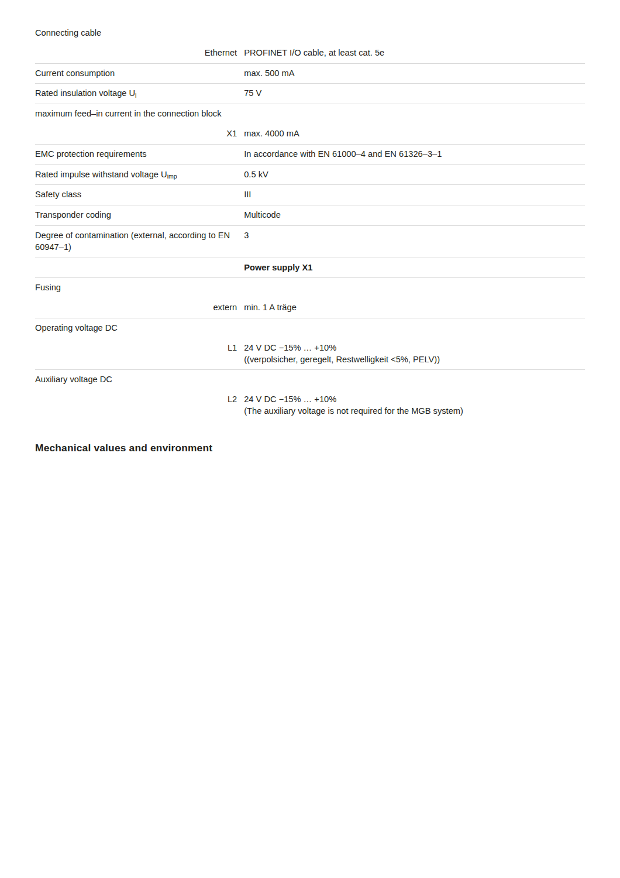| Connecting cable | |
| Ethernet | PROFINET I/O cable, at least cat. 5e |
| Current consumption | max. 500 mA |
| Rated insulation voltage U i | 75 V |
| maximum feed–in current in the connection block | |
| X1 | max. 4000 mA |
| EMC protection requirements | In accordance with EN 61000–4 and EN 61326–3–1 |
| Rated impulse withstand voltage U imp | 0.5 kV |
| Safety class | III |
| Transponder coding | Multicode |
| Degree of contamination (external, according to EN 60947–1) | 3 |
| | Power supply X1 |
| Fusing | |
| extern | min. 1 A träge |
| Operating voltage DC | |
| L1 | 24 V DC −15% … +10% ((verpolsicher, geregelt, Restwelligkeit <5%, PELV)) |
| Auxiliary voltage DC | |
| L2 | 24 V DC −15% … +10% (The auxiliary voltage is not required for the MGB system) |
Mechanical values and environment